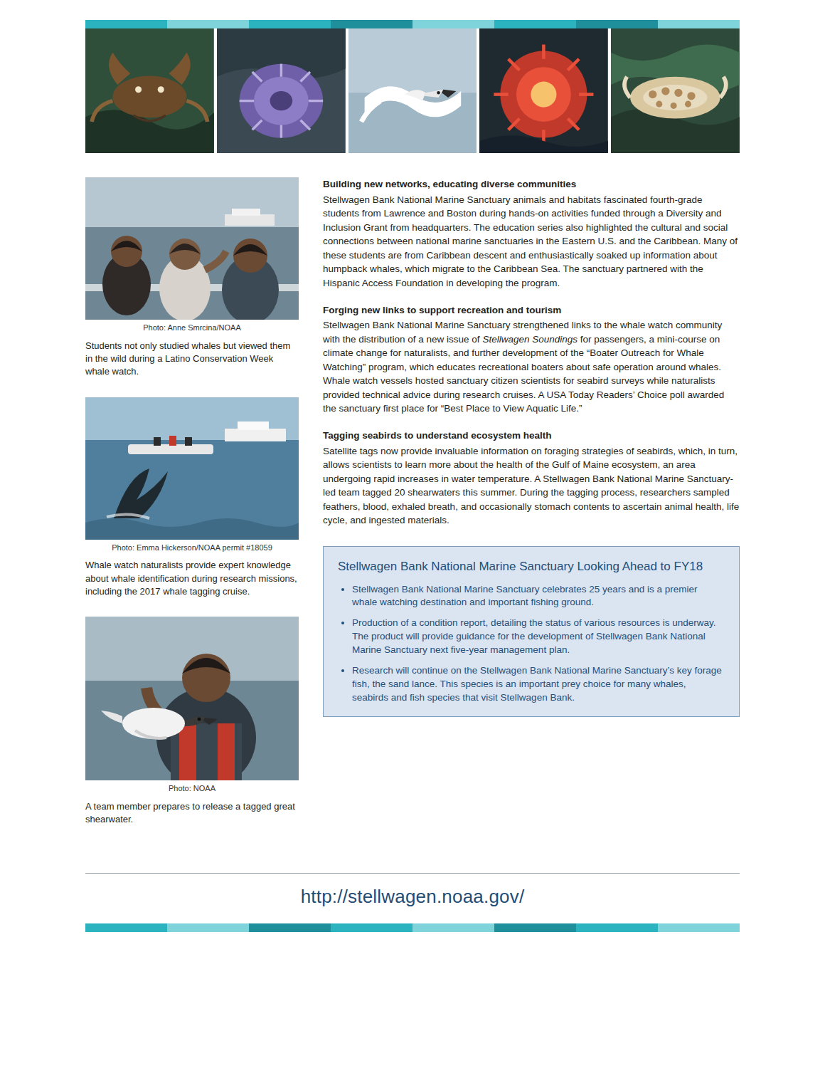Photo: Anne Smrcina/NOAA
Students not only studied whales but viewed them in the wild during a Latino Conservation Week whale watch.
Photo: Emma Hickerson/NOAA permit #18059
Whale watch naturalists provide expert knowledge about whale identification during research missions, including the 2017 whale tagging cruise.
Photo: NOAA
A team member prepares to release a tagged great shearwater.
Building new networks, educating diverse communities
Stellwagen Bank National Marine Sanctuary animals and habitats fascinated fourth-grade students from Lawrence and Boston during hands-on activities funded through a Diversity and Inclusion Grant from headquarters. The education series also highlighted the cultural and social connections between national marine sanctuaries in the Eastern U.S. and the Caribbean. Many of these students are from Caribbean descent and enthusiastically soaked up information about humpback whales, which migrate to the Caribbean Sea. The sanctuary partnered with the Hispanic Access Foundation in developing the program.
Forging new links to support recreation and tourism
Stellwagen Bank National Marine Sanctuary strengthened links to the whale watch community with the distribution of a new issue of Stellwagen Soundings for passengers, a mini-course on climate change for naturalists, and further development of the “Boater Outreach for Whale Watching” program, which educates recreational boaters about safe operation around whales. Whale watch vessels hosted sanctuary citizen scientists for seabird surveys while naturalists provided technical advice during research cruises. A USA Today Readers’ Choice poll awarded the sanctuary first place for “Best Place to View Aquatic Life.”
Tagging seabirds to understand ecosystem health
Satellite tags now provide invaluable information on foraging strategies of seabirds, which, in turn, allows scientists to learn more about the health of the Gulf of Maine ecosystem, an area undergoing rapid increases in water temperature. A Stellwagen Bank National Marine Sanctuary-led team tagged 20 shearwaters this summer. During the tagging process, researchers sampled feathers, blood, exhaled breath, and occasionally stomach contents to ascertain animal health, life cycle, and ingested materials.
Stellwagen Bank National Marine Sanctuary Looking Ahead to FY18
Stellwagen Bank National Marine Sanctuary celebrates 25 years and is a premier whale watching destination and important fishing ground.
Production of a condition report, detailing the status of various resources is underway. The product will provide guidance for the development of Stellwagen Bank National Marine Sanctuary next five-year management plan.
Research will continue on the Stellwagen Bank National Marine Sanctuary’s key forage fish, the sand lance. This species is an important prey choice for many whales, seabirds and fish species that visit Stellwagen Bank.
http://stellwagen.noaa.gov/